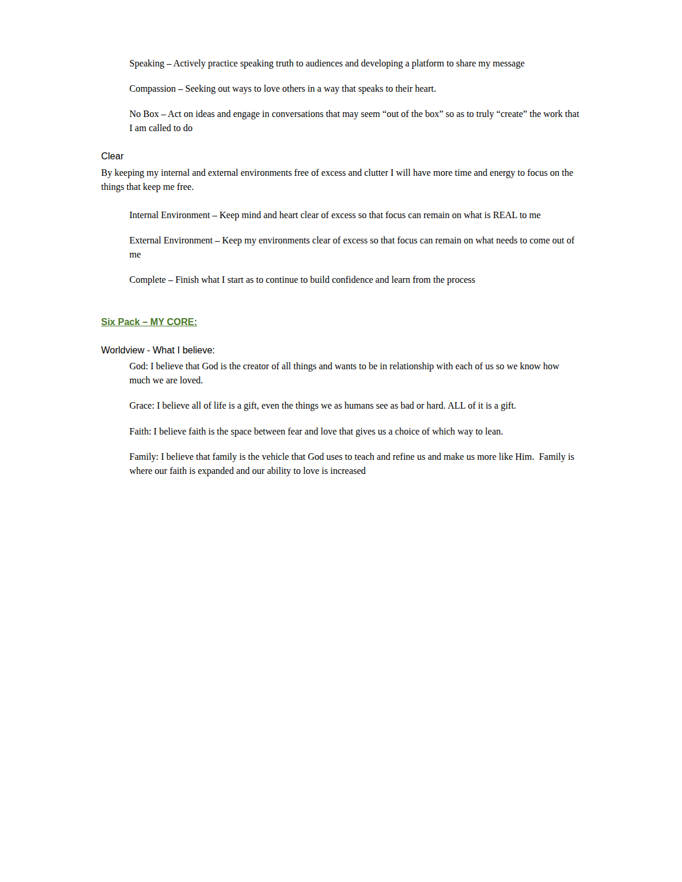Speaking – Actively practice speaking truth to audiences and developing a platform to share my message
Compassion – Seeking out ways to love others in a way that speaks to their heart.
No Box – Act on ideas and engage in conversations that may seem “out of the box” so as to truly “create” the work that I am called to do
Clear
By keeping my internal and external environments free of excess and clutter I will have more time and energy to focus on the things that keep me free.
Internal Environment – Keep mind and heart clear of excess so that focus can remain on what is REAL to me
External Environment – Keep my environments clear of excess so that focus can remain on what needs to come out of me
Complete – Finish what I start as to continue to build confidence and learn from the process
Six Pack – MY CORE:
Worldview - What I believe:
God: I believe that God is the creator of all things and wants to be in relationship with each of us so we know how much we are loved.
Grace: I believe all of life is a gift, even the things we as humans see as bad or hard. ALL of it is a gift.
Faith: I believe faith is the space between fear and love that gives us a choice of which way to lean.
Family: I believe that family is the vehicle that God uses to teach and refine us and make us more like Him. Family is where our faith is expanded and our ability to love is increased